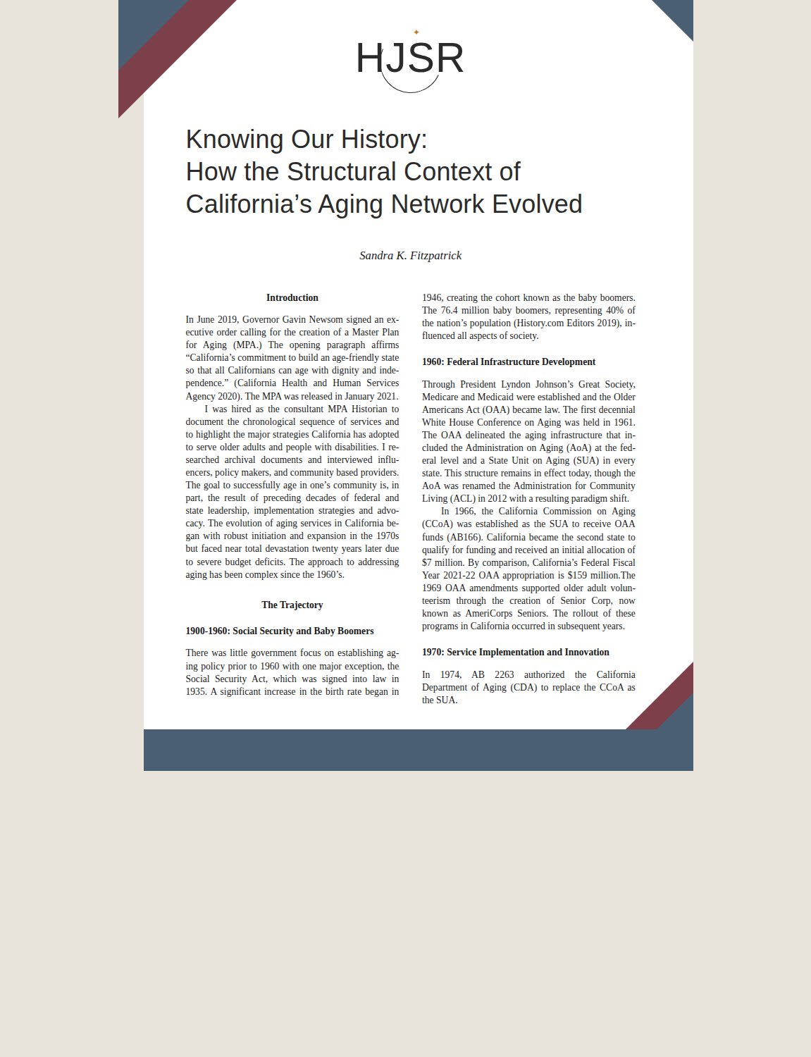✦ HJSR
Knowing Our History:
How the Structural Context of
California’s Aging Network Evolved
Sandra K. Fitzpatrick
Introduction
In June 2019, Governor Gavin Newsom signed an executive order calling for the creation of a Master Plan for Aging (MPA.) The opening paragraph affirms “California’s commitment to build an age-friendly state so that all Californians can age with dignity and independence.” (California Health and Human Services Agency 2020). The MPA was released in January 2021.
I was hired as the consultant MPA Historian to document the chronological sequence of services and to highlight the major strategies California has adopted to serve older adults and people with disabilities. I researched archival documents and interviewed influencers, policy makers, and community based providers. The goal to successfully age in one’s community is, in part, the result of preceding decades of federal and state leadership, implementation strategies and advocacy. The evolution of aging services in California began with robust initiation and expansion in the 1970s but faced near total devastation twenty years later due to severe budget deficits. The approach to addressing aging has been complex since the 1960’s.
The Trajectory
1900-1960: Social Security and Baby Boomers
There was little government focus on establishing aging policy prior to 1960 with one major exception, the Social Security Act, which was signed into law in 1935. A significant increase in the birth rate began in 1946, creating the cohort known as the baby boomers. The 76.4 million baby boomers, representing 40% of the nation’s population (History.com Editors 2019), influenced all aspects of society.
1960: Federal Infrastructure Development
Through President Lyndon Johnson’s Great Society, Medicare and Medicaid were established and the Older Americans Act (OAA) became law. The first decennial White House Conference on Aging was held in 1961. The OAA delineated the aging infrastructure that included the Administration on Aging (AoA) at the federal level and a State Unit on Aging (SUA) in every state. This structure remains in effect today, though the AoA was renamed the Administration for Community Living (ACL) in 2012 with a resulting paradigm shift.
In 1966, the California Commission on Aging (CCoA) was established as the SUA to receive OAA funds (AB166). California became the second state to qualify for funding and received an initial allocation of $7 million. By comparison, California’s Federal Fiscal Year 2021-22 OAA appropriation is $159 million.The 1969 OAA amendments supported older adult volunteerism through the creation of Senior Corp, now known as AmeriCorps Seniors. The rollout of these programs in California occurred in subsequent years.
1970: Service Implementation and Innovation
In 1974, AB 2263 authorized the California Department of Aging (CDA) to replace the CCoA as the SUA.